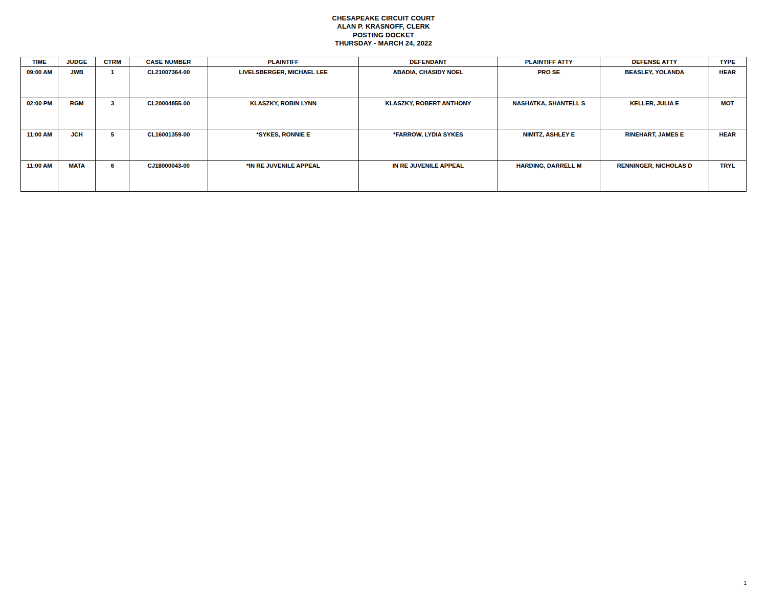CHESAPEAKE CIRCUIT COURT
ALAN P. KRASNOFF, CLERK
POSTING DOCKET
THURSDAY - MARCH 24, 2022
| TIME | JUDGE | CTRM | CASE NUMBER | PLAINTIFF | DEFENDANT | PLAINTIFF ATTY | DEFENSE ATTY | TYPE |
| --- | --- | --- | --- | --- | --- | --- | --- | --- |
| 09:00 AM | JWB | 1 | CL21007364-00 | LIVELSBERGER, MICHAEL LEE | ABADIA, CHASIDY NOEL | PRO SE | BEASLEY, YOLANDA | HEAR |
| 02:00 PM | RGM | 3 | CL20004855-00 | KLASZKY, ROBIN LYNN | KLASZKY, ROBERT ANTHONY | NASHATKA, SHANTELL S | KELLER, JULIA E | MOT |
| 11:00 AM | JCH | 5 | CL16001359-00 | *SYKES, RONNIE E | *FARROW, LYDIA SYKES | NIMITZ, ASHLEY E | RINEHART, JAMES E | HEAR |
| 11:00 AM | MATA | 6 | CJ18000043-00 | *IN RE JUVENILE APPEAL | IN RE JUVENILE APPEAL | HARDING, DARRELL M | RENNINGER, NICHOLAS D | TRYL |
1